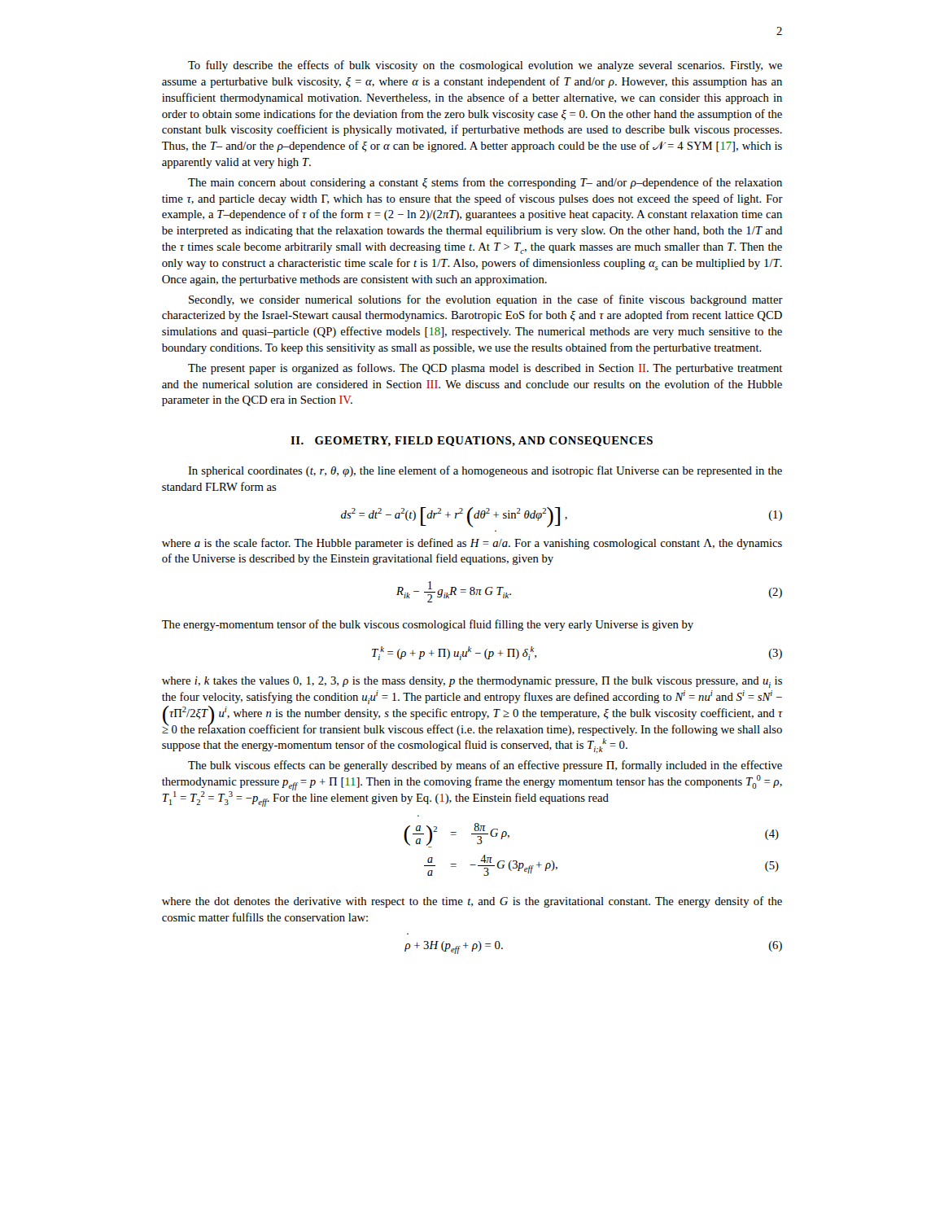2
To fully describe the effects of bulk viscosity on the cosmological evolution we analyze several scenarios. Firstly, we assume a perturbative bulk viscosity, ξ = α, where α is a constant independent of T and/or ρ. However, this assumption has an insufficient thermodynamical motivation. Nevertheless, in the absence of a better alternative, we can consider this approach in order to obtain some indications for the deviation from the zero bulk viscosity case ξ = 0. On the other hand the assumption of the constant bulk viscosity coefficient is physically motivated, if perturbative methods are used to describe bulk viscous processes. Thus, the T– and/or the ρ–dependence of ξ or α can be ignored. A better approach could be the use of 𝒩 = 4 SYM [17], which is apparently valid at very high T.
The main concern about considering a constant ξ stems from the corresponding T– and/or ρ–dependence of the relaxation time τ, and particle decay width Γ, which has to ensure that the speed of viscous pulses does not exceed the speed of light. For example, a T–dependence of τ of the form τ = (2 − ln 2)/(2πT), guarantees a positive heat capacity. A constant relaxation time can be interpreted as indicating that the relaxation towards the thermal equilibrium is very slow. On the other hand, both the 1/T and the τ times scale become arbitrarily small with decreasing time t. At T > Tc, the quark masses are much smaller than T. Then the only way to construct a characteristic time scale for t is 1/T. Also, powers of dimensionless coupling αs can be multiplied by 1/T. Once again, the perturbative methods are consistent with such an approximation.
Secondly, we consider numerical solutions for the evolution equation in the case of finite viscous background matter characterized by the Israel-Stewart causal thermodynamics. Barotropic EoS for both ξ and τ are adopted from recent lattice QCD simulations and quasi–particle (QP) effective models [18], respectively. The numerical methods are very much sensitive to the boundary conditions. To keep this sensitivity as small as possible, we use the results obtained from the perturbative treatment.
The present paper is organized as follows. The QCD plasma model is described in Section II. The perturbative treatment and the numerical solution are considered in Section III. We discuss and conclude our results on the evolution of the Hubble parameter in the QCD era in Section IV.
II. GEOMETRY, FIELD EQUATIONS, AND CONSEQUENCES
In spherical coordinates (t, r, θ, φ), the line element of a homogeneous and isotropic flat Universe can be represented in the standard FLRW form as
ds2 = dt2 − a2(t) [dr2 + r2 (dθ2 + sin2 θdφ2)] ,
(1)
where a is the scale factor. The Hubble parameter is defined as H = a/a. For a vanishing cosmological constant Λ, the dynamics of the Universe is described by the Einstein gravitational field equations, given by
Rik − 12 gikR = 8π G Tik.
(2)
The energy-momentum tensor of the bulk viscous cosmological fluid filling the very early Universe is given by
Tik = (ρ + p + Π) uiuk − (p + Π) δik,
(3)
where i, k takes the values 0, 1, 2, 3, ρ is the mass density, p the thermodynamic pressure, Π the bulk viscous pressure, and ui is the four velocity, satisfying the condition uiui = 1. The particle and entropy fluxes are defined according to Ni = nui and Si = sNi − (τ Π2/2ξT) ui, where n is the number density, s the specific entropy, T ≥ 0 the temperature, ξ the bulk viscosity coefficient, and τ ≥ 0 the relaxation coefficient for transient bulk viscous effect (i.e. the relaxation time), respectively. In the following we shall also suppose that the energy-momentum tensor of the cosmological fluid is conserved, that is Ti;kk = 0.
The bulk viscous effects can be generally described by means of an effective pressure Π, formally included in the effective thermodynamic pressure peff = p + Π [11]. Then in the comoving frame the energy momentum tensor has the components T00 = ρ, T11 = T22 = T33 = −peff. For the line element given by Eq. (1), the Einstein field equations read
| ( a a ) 2 | = | 8 π 3 G ρ , | (4) |
| a a | = | − 4 π 3 G (3 p eff + ρ ), | (5) |
where the dot denotes the derivative with respect to the time t, and G is the gravitational constant. The energy density of the cosmic matter fulfills the conservation law:
ρ + 3H (peff + ρ) = 0.
(6)